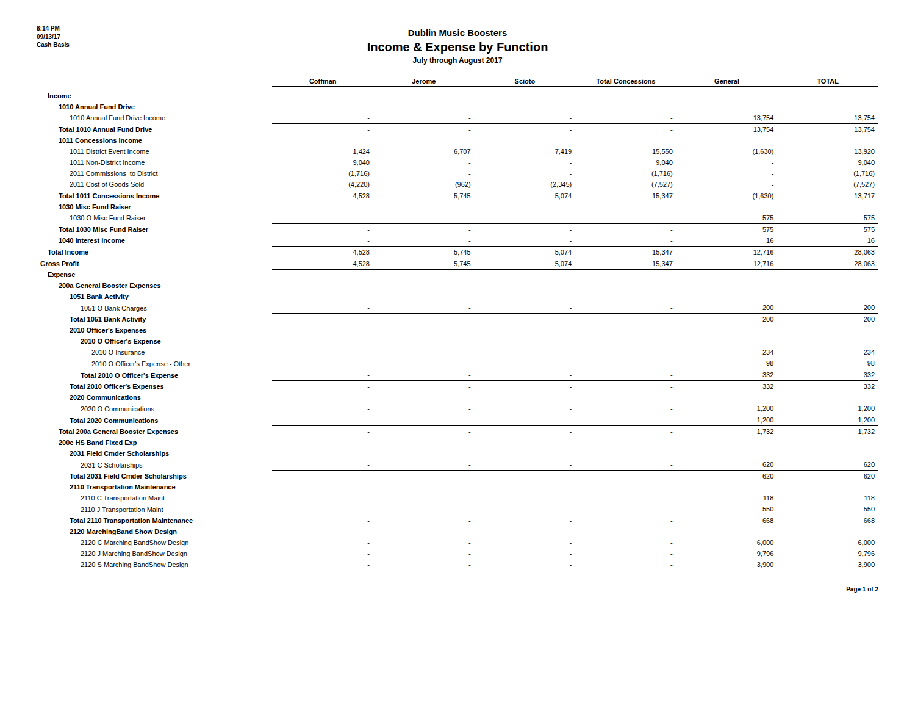8:14 PM
09/13/17
Cash Basis
Dublin Music Boosters
Income & Expense by Function
July through August 2017
| | Coffman | Jerome | Scioto | Total Concessions | General | TOTAL |
| --- | --- | --- | --- | --- | --- | --- |
| Income | | | | | | |
| 1010 Annual Fund Drive | | | | | | |
| 1010 Annual Fund Drive Income | - | - | - | - | 13,754 | 13,754 |
| Total 1010 Annual Fund Drive | - | - | - | - | 13,754 | 13,754 |
| 1011 Concessions Income | | | | | | |
| 1011 District Event Income | 1,424 | 6,707 | 7,419 | 15,550 | (1,630) | 13,920 |
| 1011 Non-District Income | 9,040 | - | - | 9,040 | - | 9,040 |
| 2011 Commissions to District | (1,716) | - | - | (1,716) | - | (1,716) |
| 2011 Cost of Goods Sold | (4,220) | (962) | (2,345) | (7,527) | - | (7,527) |
| Total 1011 Concessions Income | 4,528 | 5,745 | 5,074 | 15,347 | (1,630) | 13,717 |
| 1030 Misc Fund Raiser | | | | | | |
| 1030 O Misc Fund Raiser | - | - | - | - | 575 | 575 |
| Total 1030 Misc Fund Raiser | - | - | - | - | 575 | 575 |
| 1040 Interest Income | - | - | - | - | 16 | 16 |
| Total Income | 4,528 | 5,745 | 5,074 | 15,347 | 12,716 | 28,063 |
| Gross Profit | 4,528 | 5,745 | 5,074 | 15,347 | 12,716 | 28,063 |
| Expense | | | | | | |
| 200a General Booster Expenses | | | | | | |
| 1051 Bank Activity | | | | | | |
| 1051 O Bank Charges | - | - | - | - | 200 | 200 |
| Total 1051 Bank Activity | - | - | - | - | 200 | 200 |
| 2010 Officer's Expenses | | | | | | |
| 2010 O Officer's Expense | | | | | | |
| 2010 O Insurance | - | - | - | - | 234 | 234 |
| 2010 O Officer's Expense - Other | - | - | - | - | 98 | 98 |
| Total 2010 O Officer's Expense | - | - | - | - | 332 | 332 |
| Total 2010 Officer's Expenses | - | - | - | - | 332 | 332 |
| 2020 Communications | | | | | | |
| 2020 O Communications | - | - | - | - | 1,200 | 1,200 |
| Total 2020 Communications | - | - | - | - | 1,200 | 1,200 |
| Total 200a General Booster Expenses | - | - | - | - | 1,732 | 1,732 |
| 200c HS Band Fixed Exp | | | | | | |
| 2031 Field Cmder Scholarships | | | | | | |
| 2031 C Scholarships | - | - | - | - | 620 | 620 |
| Total 2031 Field Cmder Scholarships | - | - | - | - | 620 | 620 |
| 2110 Transportation Maintenance | | | | | | |
| 2110 C Transportation Maint | - | - | - | - | 118 | 118 |
| 2110 J Transportation Maint | - | - | - | - | 550 | 550 |
| Total 2110 Transportation Maintenance | - | - | - | - | 668 | 668 |
| 2120 MarchingBand Show Design | | | | | | |
| 2120 C Marching BandShow Design | - | - | - | - | 6,000 | 6,000 |
| 2120 J Marching BandShow Design | - | - | - | - | 9,796 | 9,796 |
| 2120 S Marching BandShow Design | - | - | - | - | 3,900 | 3,900 |
Page 1 of 2